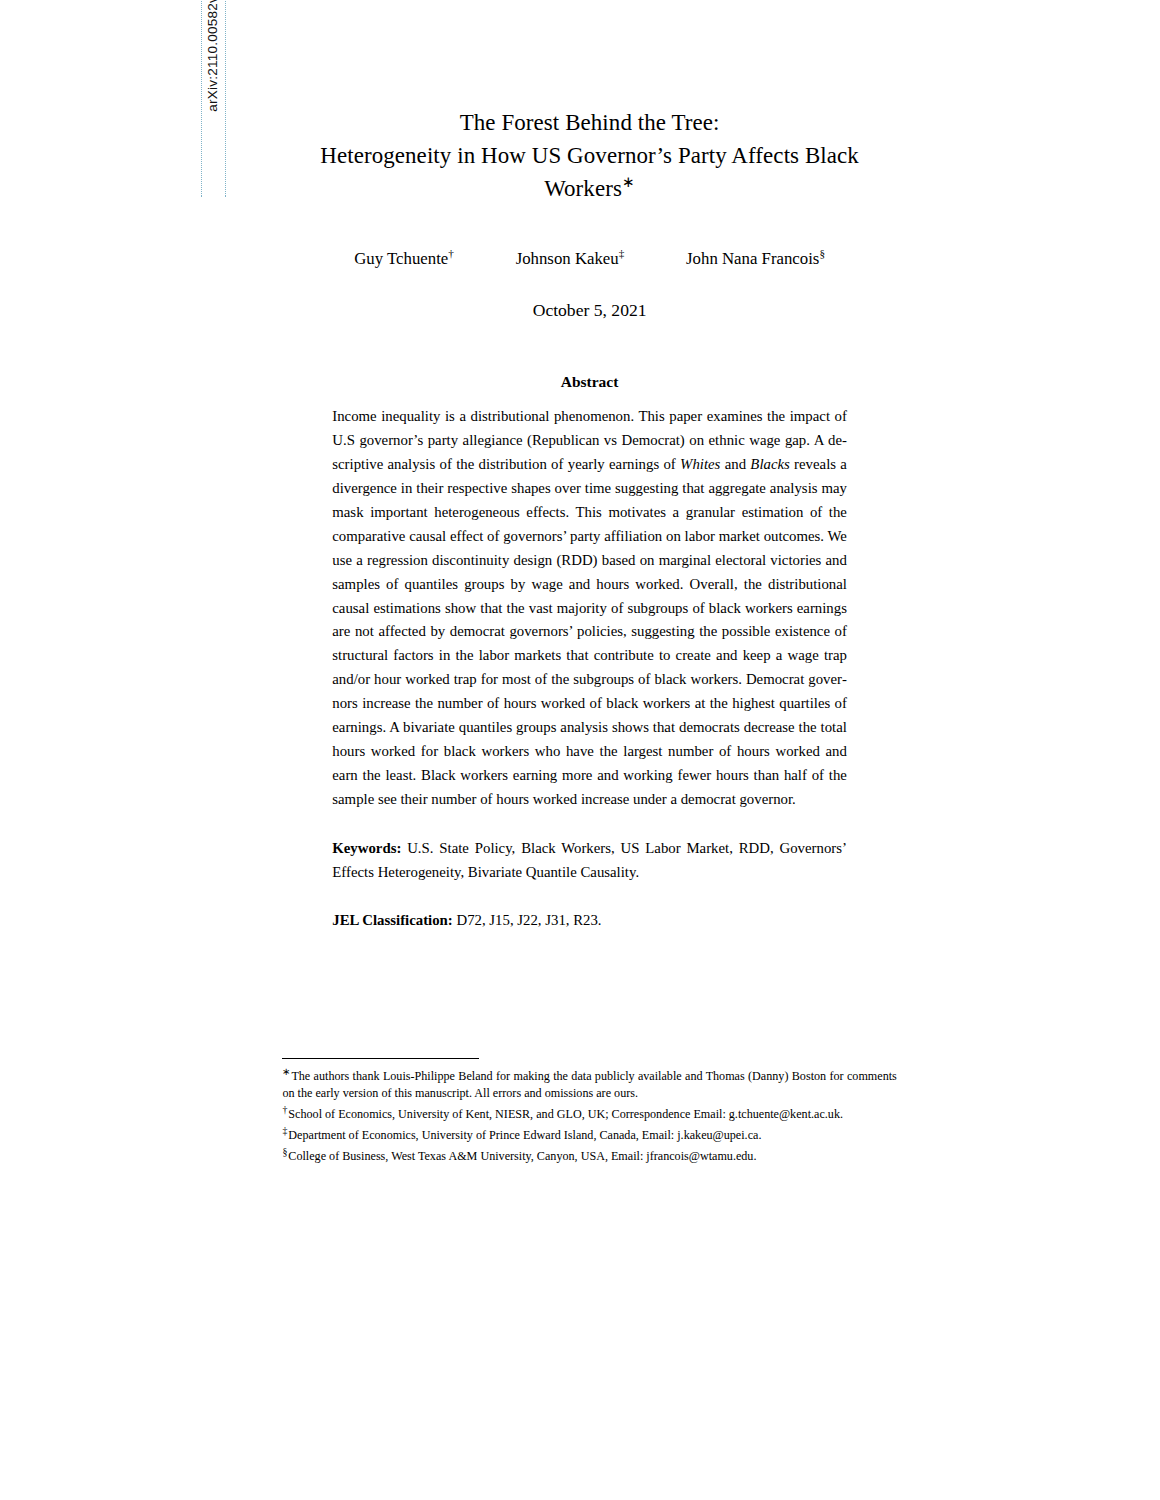arXiv:2110.00582v1 [econ.GN] 1 Oct 2021
The Forest Behind the Tree:
Heterogeneity in How US Governor’s Party Affects Black Workers∗
Guy Tchuente† Johnson Kakeu‡ John Nana Francois§
October 5, 2021
Abstract
Income inequality is a distributional phenomenon. This paper examines the impact of U.S governor’s party allegiance (Republican vs Democrat) on ethnic wage gap. A descriptive analysis of the distribution of yearly earnings of Whites and Blacks reveals a divergence in their respective shapes over time suggesting that aggregate analysis may mask important heterogeneous effects. This motivates a granular estimation of the comparative causal effect of governors’ party affiliation on labor market outcomes. We use a regression discontinuity design (RDD) based on marginal electoral victories and samples of quantiles groups by wage and hours worked. Overall, the distributional causal estimations show that the vast majority of subgroups of black workers earnings are not affected by democrat governors’ policies, suggesting the possible existence of structural factors in the labor markets that contribute to create and keep a wage trap and/or hour worked trap for most of the subgroups of black workers. Democrat governors increase the number of hours worked of black workers at the highest quartiles of earnings. A bivariate quantiles groups analysis shows that democrats decrease the total hours worked for black workers who have the largest number of hours worked and earn the least. Black workers earning more and working fewer hours than half of the sample see their number of hours worked increase under a democrat governor.
Keywords: U.S. State Policy, Black Workers, US Labor Market, RDD, Governors’ Effects Heterogeneity, Bivariate Quantile Causality.
JEL Classification: D72, J15, J22, J31, R23.
∗The authors thank Louis-Philippe Beland for making the data publicly available and Thomas (Danny) Boston for comments on the early version of this manuscript. All errors and omissions are ours.
†School of Economics, University of Kent, NIESR, and GLO, UK; Correspondence Email: g.tchuente@kent.ac.uk.
‡Department of Economics, University of Prince Edward Island, Canada, Email: j.kakeu@upei.ca.
§College of Business, West Texas A&M University, Canyon, USA, Email: jfrancois@wtamu.edu.